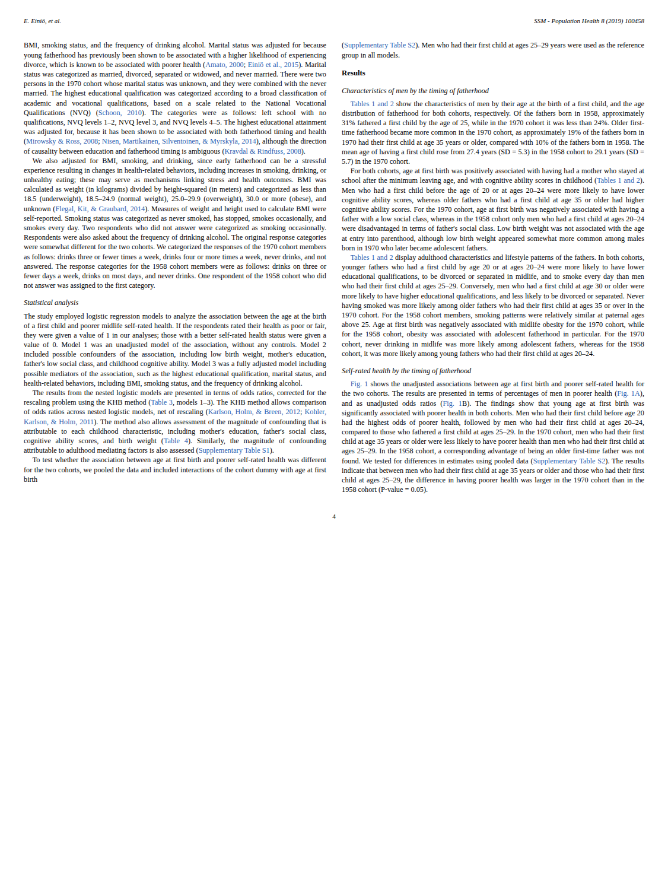E. Einiö, et al.
SSM - Population Health 8 (2019) 100458
BMI, smoking status, and the frequency of drinking alcohol. Marital status was adjusted for because young fatherhood has previously been shown to be associated with a higher likelihood of experiencing divorce, which is known to be associated with poorer health (Amato, 2000; Einiö et al., 2015). Marital status was categorized as married, divorced, separated or widowed, and never married. There were two persons in the 1970 cohort whose marital status was unknown, and they were combined with the never married. The highest educational qualification was categorized according to a broad classification of academic and vocational qualifications, based on a scale related to the National Vocational Qualifications (NVQ) (Schoon, 2010). The categories were as follows: left school with no qualifications, NVQ levels 1–2, NVQ level 3, and NVQ levels 4–5. The highest educational attainment was adjusted for, because it has been shown to be associated with both fatherhood timing and health (Mirowsky & Ross, 2008; Nisen, Martikainen, Silventoinen, & Myrskyla, 2014), although the direction of causality between education and fatherhood timing is ambiguous (Kravdal & Rindfuss, 2008).
We also adjusted for BMI, smoking, and drinking, since early fatherhood can be a stressful experience resulting in changes in health-related behaviors, including increases in smoking, drinking, or unhealthy eating; these may serve as mechanisms linking stress and health outcomes. BMI was calculated as weight (in kilograms) divided by height-squared (in meters) and categorized as less than 18.5 (underweight), 18.5–24.9 (normal weight), 25.0–29.9 (overweight), 30.0 or more (obese), and unknown (Flegal, Kit, & Graubard, 2014). Measures of weight and height used to calculate BMI were self-reported. Smoking status was categorized as never smoked, has stopped, smokes occasionally, and smokes every day. Two respondents who did not answer were categorized as smoking occasionally. Respondents were also asked about the frequency of drinking alcohol. The original response categories were somewhat different for the two cohorts. We categorized the responses of the 1970 cohort members as follows: drinks three or fewer times a week, drinks four or more times a week, never drinks, and not answered. The response categories for the 1958 cohort members were as follows: drinks on three or fewer days a week, drinks on most days, and never drinks. One respondent of the 1958 cohort who did not answer was assigned to the first category.
Statistical analysis
The study employed logistic regression models to analyze the association between the age at the birth of a first child and poorer midlife self-rated health. If the respondents rated their health as poor or fair, they were given a value of 1 in our analyses; those with a better self-rated health status were given a value of 0. Model 1 was an unadjusted model of the association, without any controls. Model 2 included possible confounders of the association, including low birth weight, mother's education, father's low social class, and childhood cognitive ability. Model 3 was a fully adjusted model including possible mediators of the association, such as the highest educational qualification, marital status, and health-related behaviors, including BMI, smoking status, and the frequency of drinking alcohol.
The results from the nested logistic models are presented in terms of odds ratios, corrected for the rescaling problem using the KHB method (Table 3, models 1–3). The KHB method allows comparison of odds ratios across nested logistic models, net of rescaling (Karlson, Holm, & Breen, 2012; Kohler, Karlson, & Holm, 2011). The method also allows assessment of the magnitude of confounding that is attributable to each childhood characteristic, including mother's education, father's social class, cognitive ability scores, and birth weight (Table 4). Similarly, the magnitude of confounding attributable to adulthood mediating factors is also assessed (Supplementary Table S1).
To test whether the association between age at first birth and poorer self-rated health was different for the two cohorts, we pooled the data and included interactions of the cohort dummy with age at first birth
(Supplementary Table S2). Men who had their first child at ages 25–29 years were used as the reference group in all models.
Results
Characteristics of men by the timing of fatherhood
Tables 1 and 2 show the characteristics of men by their age at the birth of a first child, and the age distribution of fatherhood for both cohorts, respectively. Of the fathers born in 1958, approximately 31% fathered a first child by the age of 25, while in the 1970 cohort it was less than 24%. Older first-time fatherhood became more common in the 1970 cohort, as approximately 19% of the fathers born in 1970 had their first child at age 35 years or older, compared with 10% of the fathers born in 1958. The mean age of having a first child rose from 27.4 years (SD = 5.3) in the 1958 cohort to 29.1 years (SD = 5.7) in the 1970 cohort.
For both cohorts, age at first birth was positively associated with having had a mother who stayed at school after the minimum leaving age, and with cognitive ability scores in childhood (Tables 1 and 2). Men who had a first child before the age of 20 or at ages 20–24 were more likely to have lower cognitive ability scores, whereas older fathers who had a first child at age 35 or older had higher cognitive ability scores. For the 1970 cohort, age at first birth was negatively associated with having a father with a low social class, whereas in the 1958 cohort only men who had a first child at ages 20–24 were disadvantaged in terms of father's social class. Low birth weight was not associated with the age at entry into parenthood, although low birth weight appeared somewhat more common among males born in 1970 who later became adolescent fathers.
Tables 1 and 2 display adulthood characteristics and lifestyle patterns of the fathers. In both cohorts, younger fathers who had a first child by age 20 or at ages 20–24 were more likely to have lower educational qualifications, to be divorced or separated in midlife, and to smoke every day than men who had their first child at ages 25–29. Conversely, men who had a first child at age 30 or older were more likely to have higher educational qualifications, and less likely to be divorced or separated. Never having smoked was more likely among older fathers who had their first child at ages 35 or over in the 1970 cohort. For the 1958 cohort members, smoking patterns were relatively similar at paternal ages above 25. Age at first birth was negatively associated with midlife obesity for the 1970 cohort, while for the 1958 cohort, obesity was associated with adolescent fatherhood in particular. For the 1970 cohort, never drinking in midlife was more likely among adolescent fathers, whereas for the 1958 cohort, it was more likely among young fathers who had their first child at ages 20–24.
Self-rated health by the timing of fatherhood
Fig. 1 shows the unadjusted associations between age at first birth and poorer self-rated health for the two cohorts. The results are presented in terms of percentages of men in poorer health (Fig. 1A), and as unadjusted odds ratios (Fig. 1 B). The findings show that young age at first birth was significantly associated with poorer health in both cohorts. Men who had their first child before age 20 had the highest odds of poorer health, followed by men who had their first child at ages 20–24, compared to those who fathered a first child at ages 25–29. In the 1970 cohort, men who had their first child at age 35 years or older were less likely to have poorer health than men who had their first child at ages 25–29. In the 1958 cohort, a corresponding advantage of being an older first-time father was not found. We tested for differences in estimates using pooled data (Supplementary Table S2). The results indicate that between men who had their first child at age 35 years or older and those who had their first child at ages 25–29, the difference in having poorer health was larger in the 1970 cohort than in the 1958 cohort (P-value = 0.05).
4